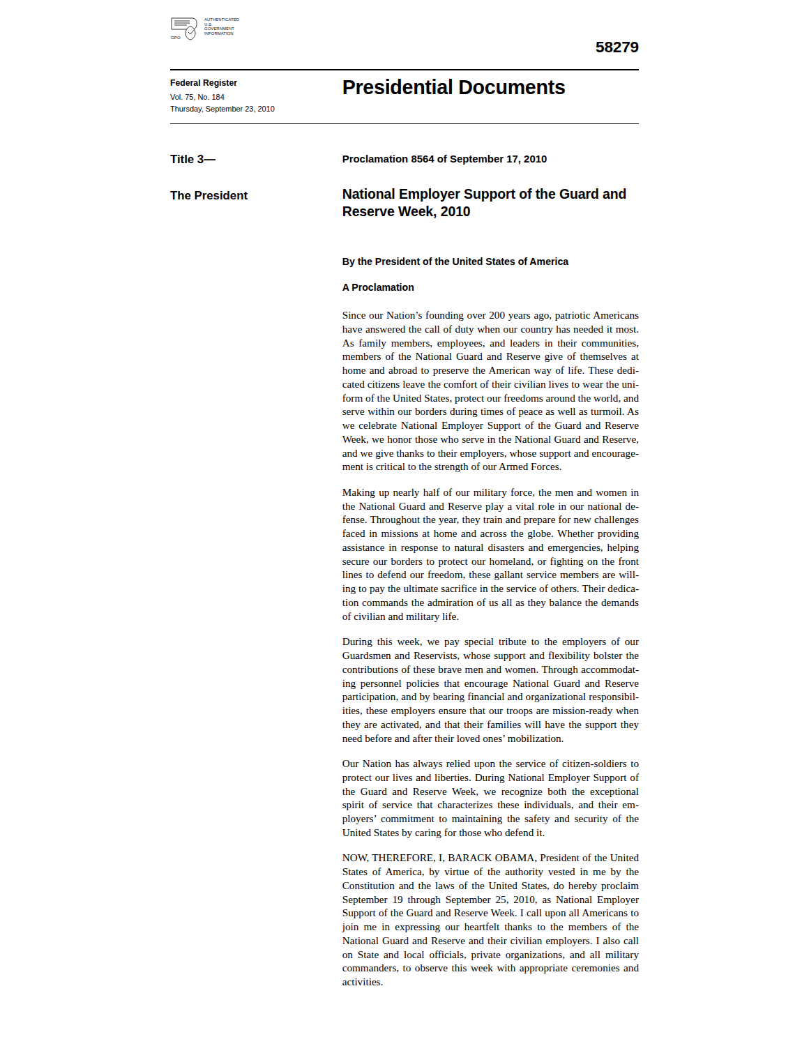GPO
Authenticated
U.S. Government
Information
58279
Federal Register
Vol. 75, No. 184
Thursday, September 23, 2010
Presidential Documents
Title 3—
The President
Proclamation 8564 of September 17, 2010
National Employer Support of the Guard and Reserve Week, 2010
By the President of the United States of America
A Proclamation
Since our Nation’s founding over 200 years ago, patriotic Americans have answered the call of duty when our country has needed it most. As family members, employees, and leaders in their communities, members of the National Guard and Reserve give of themselves at home and abroad to preserve the American way of life. These dedicated citizens leave the comfort of their civilian lives to wear the uniform of the United States, protect our freedoms around the world, and serve within our borders during times of peace as well as turmoil. As we celebrate National Employer Support of the Guard and Reserve Week, we honor those who serve in the National Guard and Reserve, and we give thanks to their employers, whose support and encouragement is critical to the strength of our Armed Forces.
Making up nearly half of our military force, the men and women in the National Guard and Reserve play a vital role in our national defense. Throughout the year, they train and prepare for new challenges faced in missions at home and across the globe. Whether providing assistance in response to natural disasters and emergencies, helping secure our borders to protect our homeland, or fighting on the front lines to defend our freedom, these gallant service members are willing to pay the ultimate sacrifice in the service of others. Their dedication commands the admiration of us all as they balance the demands of civilian and military life.
During this week, we pay special tribute to the employers of our Guardsmen and Reservists, whose support and flexibility bolster the contributions of these brave men and women. Through accommodating personnel policies that encourage National Guard and Reserve participation, and by bearing financial and organizational responsibilities, these employers ensure that our troops are mission-ready when they are activated, and that their families will have the support they need before and after their loved ones’ mobilization.
Our Nation has always relied upon the service of citizen-soldiers to protect our lives and liberties. During National Employer Support of the Guard and Reserve Week, we recognize both the exceptional spirit of service that characterizes these individuals, and their employers’ commitment to maintaining the safety and security of the United States by caring for those who defend it.
NOW, THEREFORE, I, BARACK OBAMA, President of the United States of America, by virtue of the authority vested in me by the Constitution and the laws of the United States, do hereby proclaim September 19 through September 25, 2010, as National Employer Support of the Guard and Reserve Week. I call upon all Americans to join me in expressing our heartfelt thanks to the members of the National Guard and Reserve and their civilian employers. I also call on State and local officials, private organizations, and all military commanders, to observe this week with appropriate ceremonies and activities.